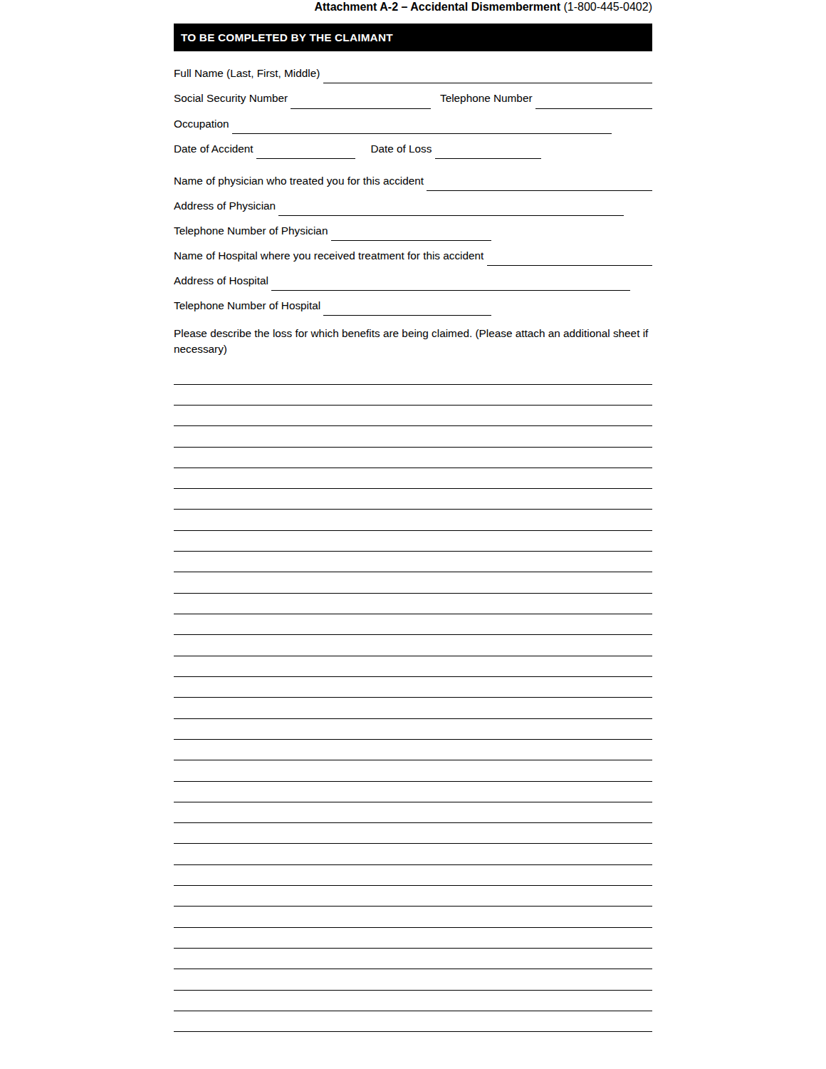Attachment A-2 – Accidental Dismemberment (1-800-445-0402)
TO BE COMPLETED BY THE CLAIMANT
Full Name (Last, First, Middle)
Social Security Number Telephone Number
Occupation
Date of Accident Date of Loss
Name of physician who treated you for this accident
Address of Physician
Telephone Number of Physician
Name of Hospital where you received treatment for this accident
Address of Hospital
Telephone Number of Hospital
Please describe the loss for which benefits are being claimed. (Please attach an additional sheet if necessary)